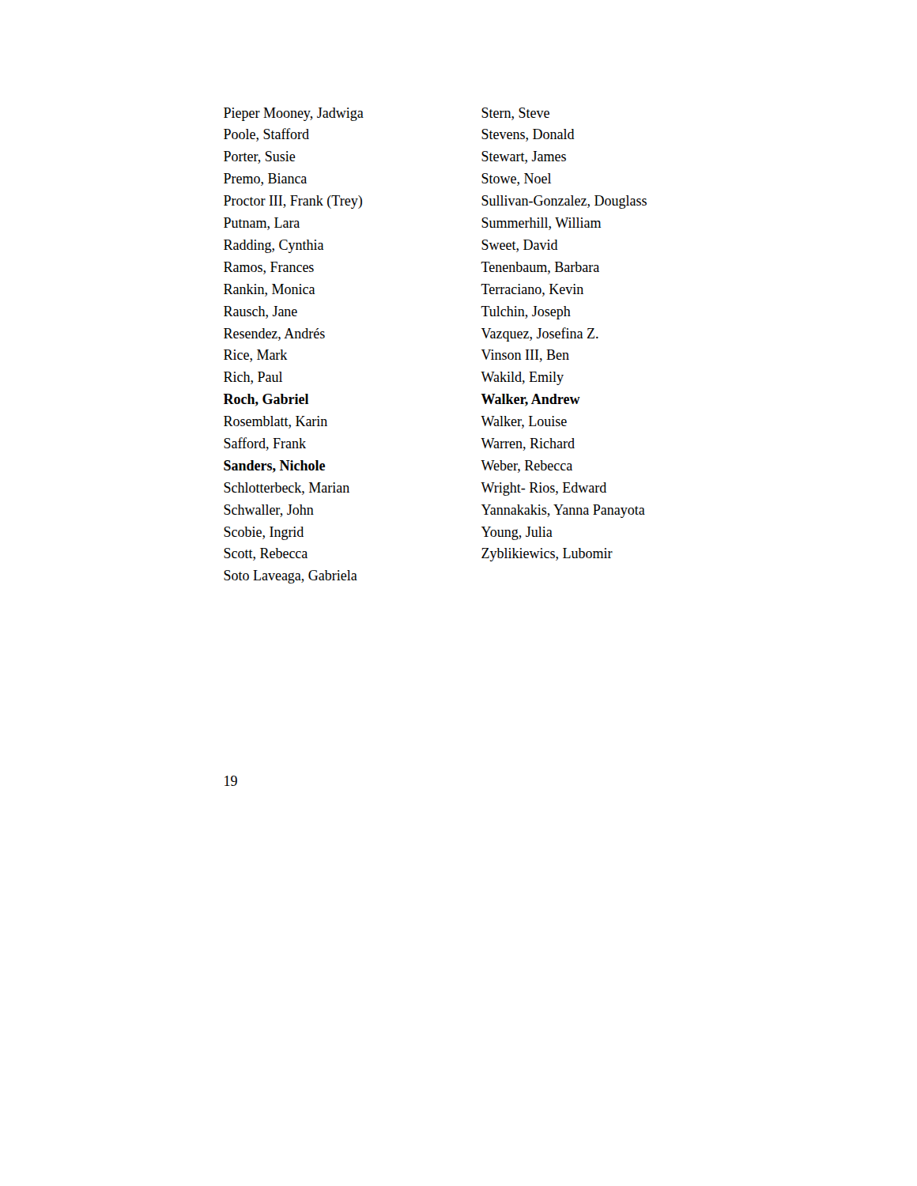Pieper Mooney, Jadwiga
Poole, Stafford
Porter, Susie
Premo, Bianca
Proctor III, Frank (Trey)
Putnam, Lara
Radding, Cynthia
Ramos, Frances
Rankin, Monica
Rausch, Jane
Resendez, Andrés
Rice, Mark
Rich, Paul
Roch, Gabriel
Rosemblatt, Karin
Safford, Frank
Sanders, Nichole
Schlotterbeck, Marian
Schwaller, John
Scobie, Ingrid
Scott, Rebecca
Soto Laveaga, Gabriela
Stern, Steve
Stevens, Donald
Stewart, James
Stowe, Noel
Sullivan-Gonzalez, Douglass
Summerhill, William
Sweet, David
Tenenbaum, Barbara
Terraciano, Kevin
Tulchin, Joseph
Vazquez, Josefina Z.
Vinson III, Ben
Wakild, Emily
Walker, Andrew
Walker, Louise
Warren, Richard
Weber, Rebecca
Wright- Rios, Edward
Yannakakis, Yanna Panayota
Young, Julia
Zyblikiewics, Lubomir
19